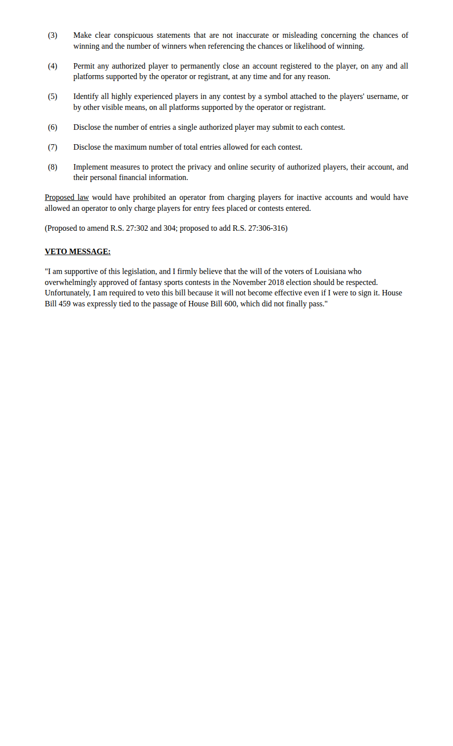(3) Make clear conspicuous statements that are not inaccurate or misleading concerning the chances of winning and the number of winners when referencing the chances or likelihood of winning.
(4) Permit any authorized player to permanently close an account registered to the player, on any and all platforms supported by the operator or registrant, at any time and for any reason.
(5) Identify all highly experienced players in any contest by a symbol attached to the players' username, or by other visible means, on all platforms supported by the operator or registrant.
(6) Disclose the number of entries a single authorized player may submit to each contest.
(7) Disclose the maximum number of total entries allowed for each contest.
(8) Implement measures to protect the privacy and online security of authorized players, their account, and their personal financial information.
Proposed law would have prohibited an operator from charging players for inactive accounts and would have allowed an operator to only charge players for entry fees placed or contests entered.
(Proposed to amend R.S. 27:302 and 304; proposed to add R.S. 27:306-316)
VETO MESSAGE:
"I am supportive of this legislation, and I firmly believe that the will of the voters of Louisiana who overwhelmingly approved of fantasy sports contests in the November 2018 election should be respected. Unfortunately, I am required to veto this bill because it will not become effective even if I were to sign it. House Bill 459 was expressly tied to the passage of House Bill 600, which did not finally pass."